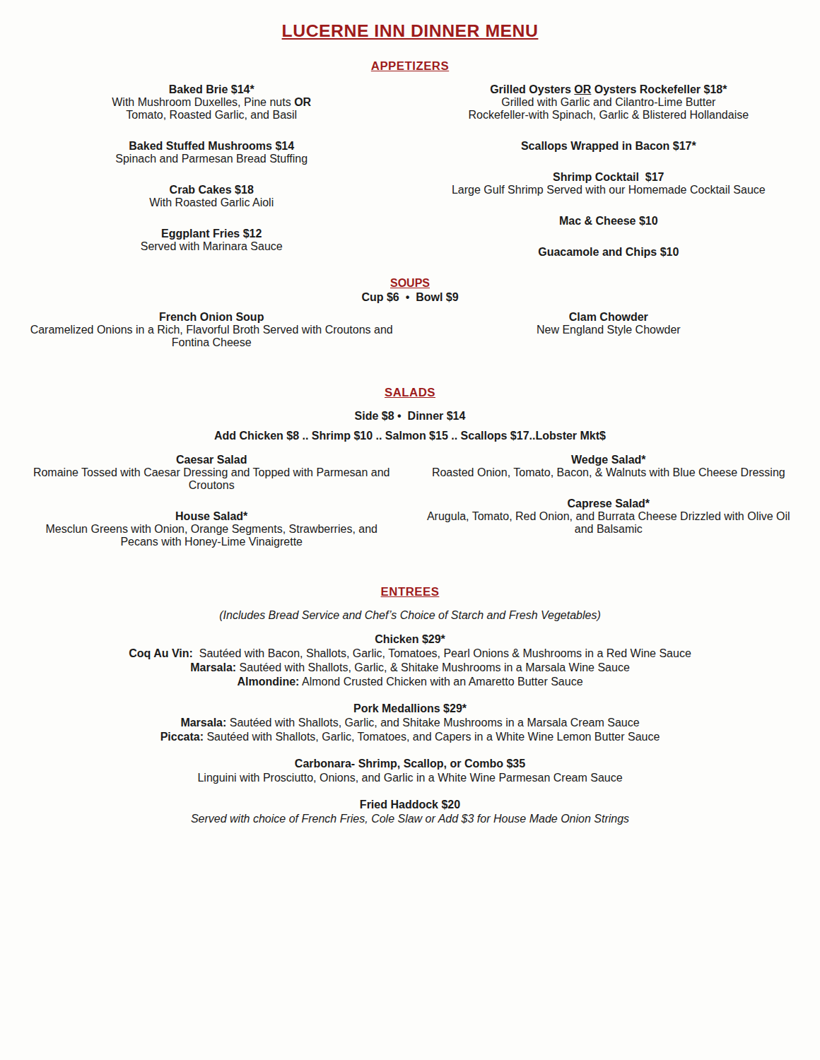LUCERNE INN DINNER MENU
APPETIZERS
Baked Brie $14*
With Mushroom Duxelles, Pine nuts OR
Tomato, Roasted Garlic, and Basil
Baked Stuffed Mushrooms $14
Spinach and Parmesan Bread Stuffing
Crab Cakes $18
With Roasted Garlic Aioli
Eggplant Fries $12
Served with Marinara Sauce
Grilled Oysters OR Oysters Rockefeller $18*
Grilled with Garlic and Cilantro-Lime Butter
Rockefeller-with Spinach, Garlic & Blistered Hollandaise
Scallops Wrapped in Bacon $17*
Shrimp Cocktail $17
Large Gulf Shrimp Served with our Homemade Cocktail Sauce
Mac & Cheese $10
Guacamole and Chips $10
SOUPS
Cup $6 • Bowl $9
French Onion Soup
Caramelized Onions in a Rich, Flavorful Broth Served with Croutons and Fontina Cheese
Clam Chowder
New England Style Chowder
SALADS
Side $8 • Dinner $14
Add Chicken $8 .. Shrimp $10 .. Salmon $15 .. Scallops $17..Lobster Mkt$
Caesar Salad
Romaine Tossed with Caesar Dressing and Topped with Parmesan and Croutons
House Salad*
Mesclun Greens with Onion, Orange Segments, Strawberries, and Pecans with Honey-Lime Vinaigrette
Wedge Salad*
Roasted Onion, Tomato, Bacon, & Walnuts with Blue Cheese Dressing
Caprese Salad*
Arugula, Tomato, Red Onion, and Burrata Cheese Drizzled with Olive Oil and Balsamic
ENTREES
(Includes Bread Service and Chef’s Choice of Starch and Fresh Vegetables)
Chicken $29*
Coq Au Vin: Sautéed with Bacon, Shallots, Garlic, Tomatoes, Pearl Onions & Mushrooms in a Red Wine Sauce
Marsala: Sautéed with Shallots, Garlic, & Shitake Mushrooms in a Marsala Wine Sauce
Almondine: Almond Crusted Chicken with an Amaretto Butter Sauce
Pork Medallions $29*
Marsala: Sautéed with Shallots, Garlic, and Shitake Mushrooms in a Marsala Cream Sauce
Piccata: Sautéed with Shallots, Garlic, Tomatoes, and Capers in a White Wine Lemon Butter Sauce
Carbonara- Shrimp, Scallop, or Combo $35
Linguini with Prosciutto, Onions, and Garlic in a White Wine Parmesan Cream Sauce
Fried Haddock $20
Served with choice of French Fries, Cole Slaw or Add $3 for House Made Onion Strings